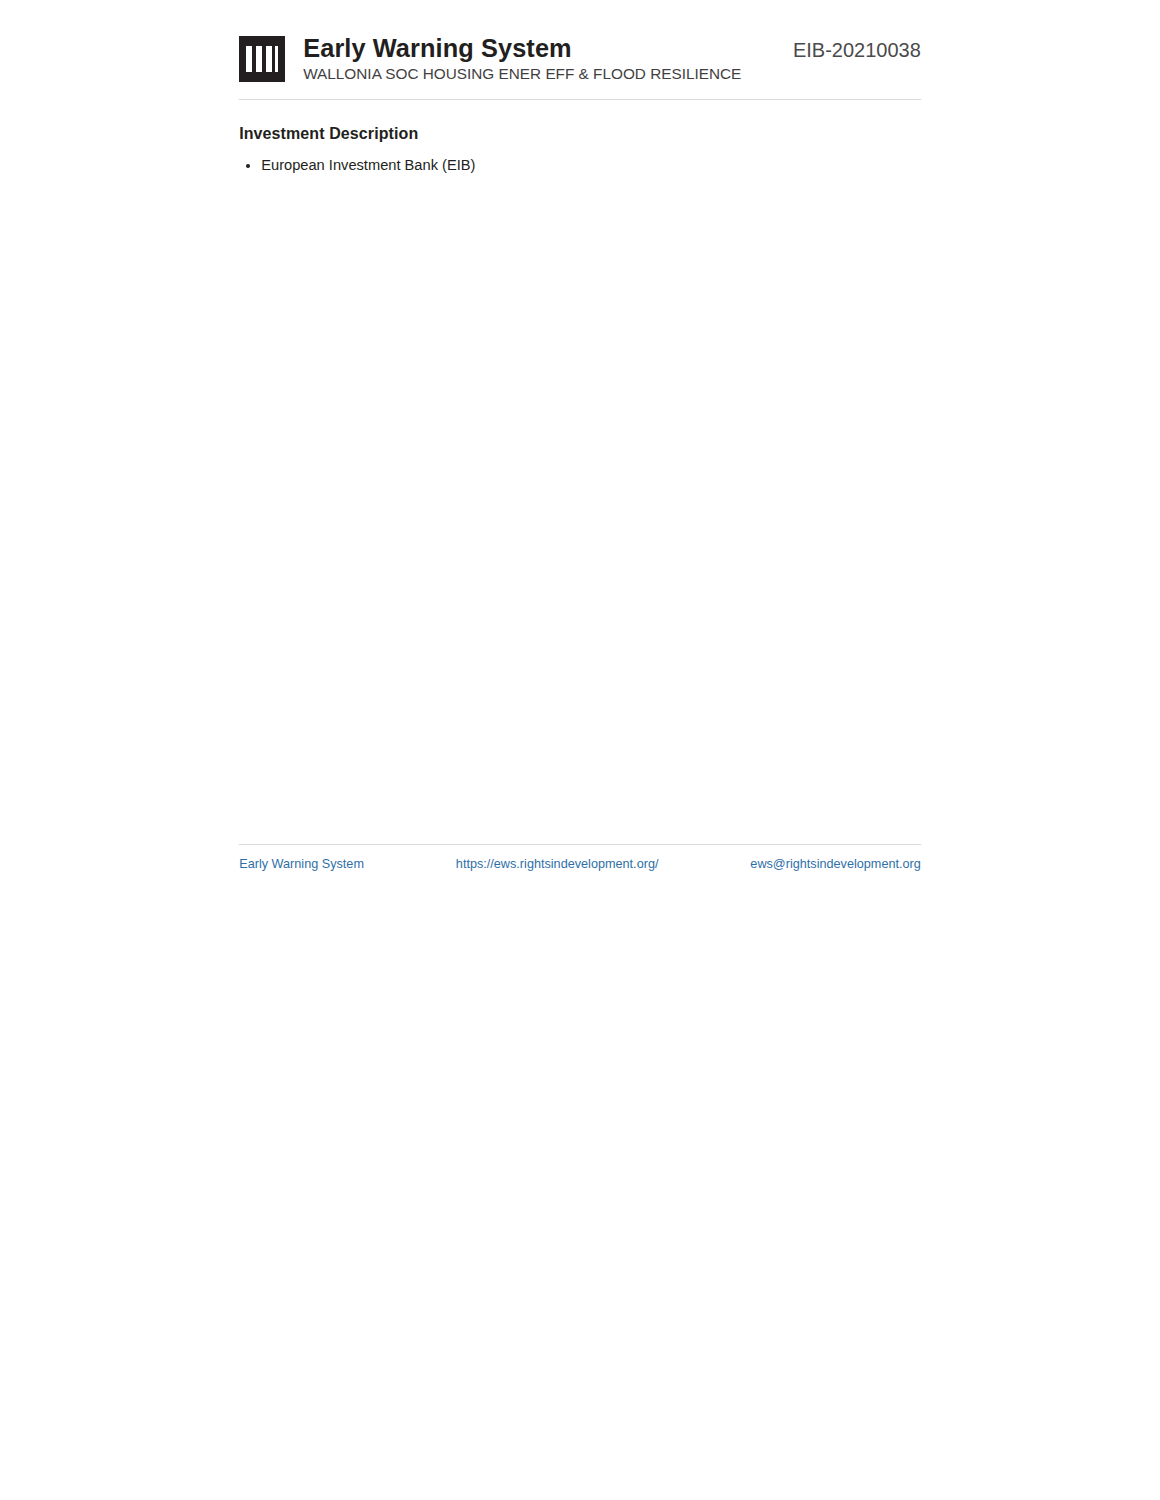Early Warning System
WALLONIA SOC HOUSING ENER EFF & FLOOD RESILIENCE
EIB-20210038
Investment Description
European Investment Bank (EIB)
Early Warning System
https://ews.rightsindevelopment.org/
ews@rightsindevelopment.org